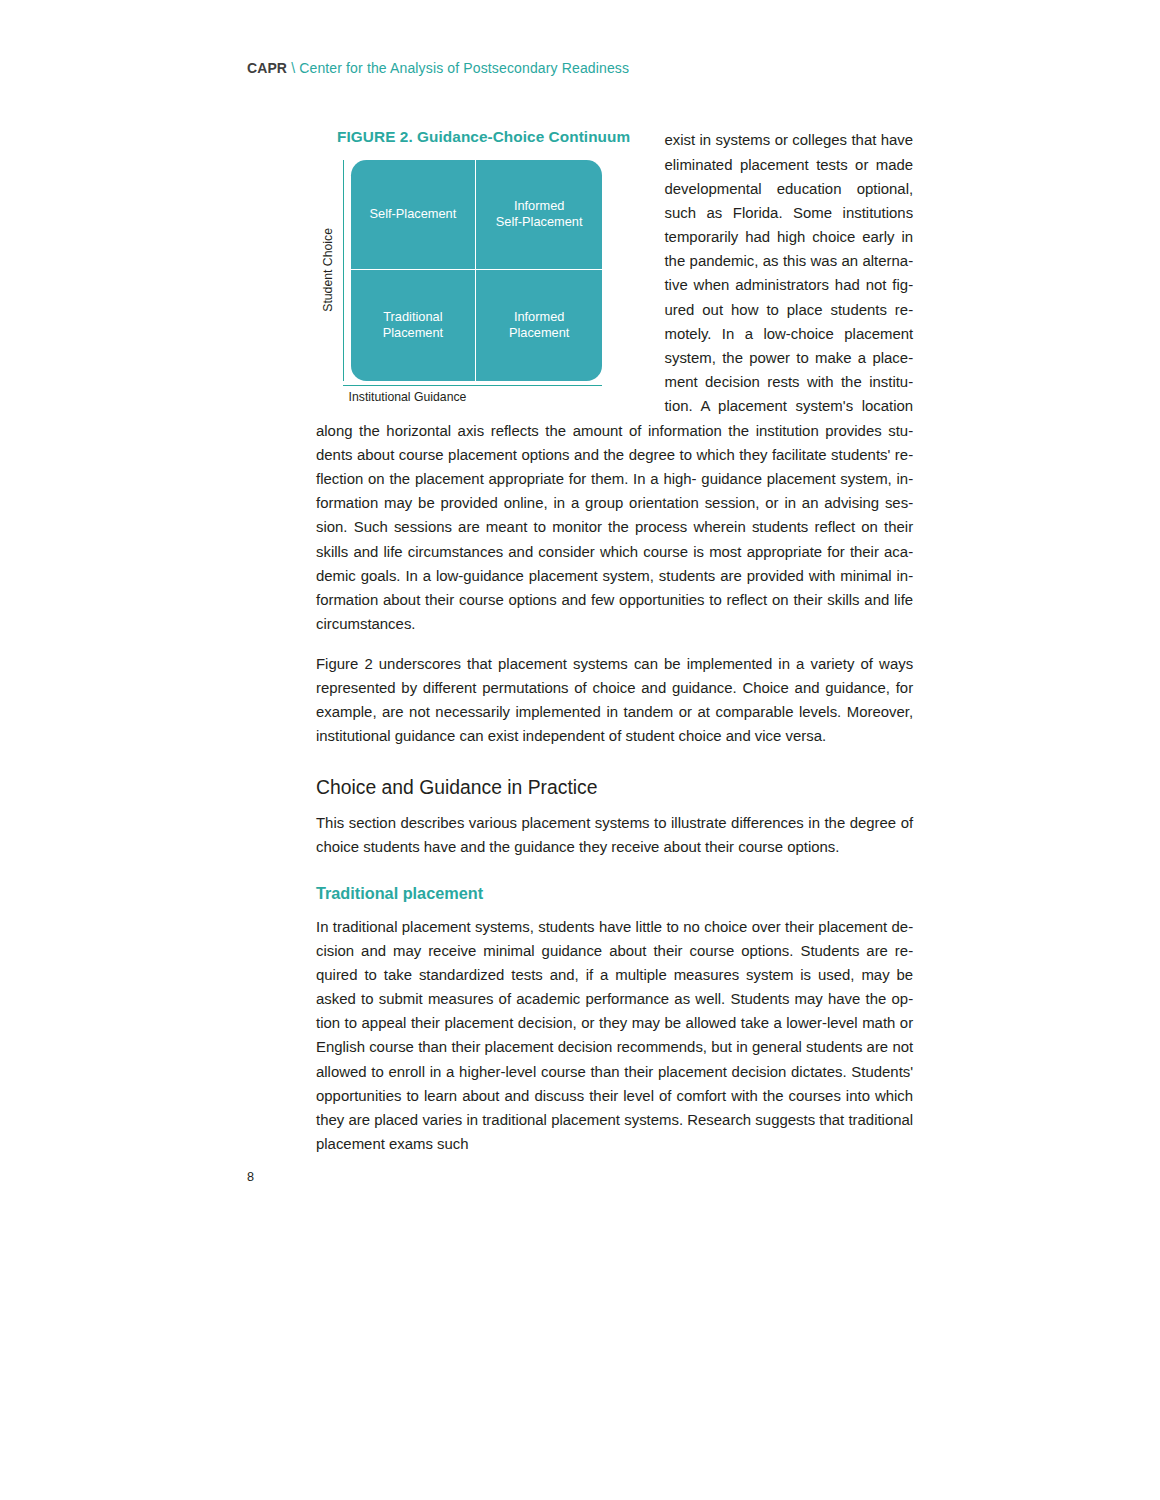CAPR \ Center for the Analysis of Postsecondary Readiness
FIGURE 2. Guidance-Choice Continuum
Student Choice
Self-Placement
Informed
Self-Placement
Traditional
Placement
Informed
Placement
Institutional Guidance
exist in systems or colleges that have eliminated placement tests or made developmental education optional, such as Florida. Some institutions temporarily had high choice early in the pandemic, as this was an alternative when administrators had not figured out how to place students remotely. In a low-choice placement system, the power to make a placement decision rests with the institution. A placement system's location along the horizontal axis reflects the amount of information the institution provides students about course placement options and the degree to which they facilitate students' reflection on the placement appropriate for them. In a high- guidance placement system, information may be provided online, in a group orientation session, or in an advising session. Such sessions are meant to monitor the process wherein students reflect on their skills and life circumstances and consider which course is most appropriate for their academic goals. In a low-guidance placement system, students are provided with minimal information about their course options and few opportunities to reflect on their skills and life circumstances.
Figure 2 underscores that placement systems can be implemented in a variety of ways represented by different permutations of choice and guidance. Choice and guidance, for example, are not necessarily implemented in tandem or at comparable levels. Moreover, institutional guidance can exist independent of student choice and vice versa.
Choice and Guidance in Practice
This section describes various placement systems to illustrate differences in the degree of choice students have and the guidance they receive about their course options.
Traditional placement
In traditional placement systems, students have little to no choice over their placement decision and may receive minimal guidance about their course options. Students are required to take standardized tests and, if a multiple measures system is used, may be asked to submit measures of academic performance as well. Students may have the option to appeal their placement decision, or they may be allowed take a lower-level math or English course than their placement decision recommends, but in general students are not allowed to enroll in a higher-level course than their placement decision dictates. Students' opportunities to learn about and discuss their level of comfort with the courses into which they are placed varies in traditional placement systems. Research suggests that traditional placement exams such
8